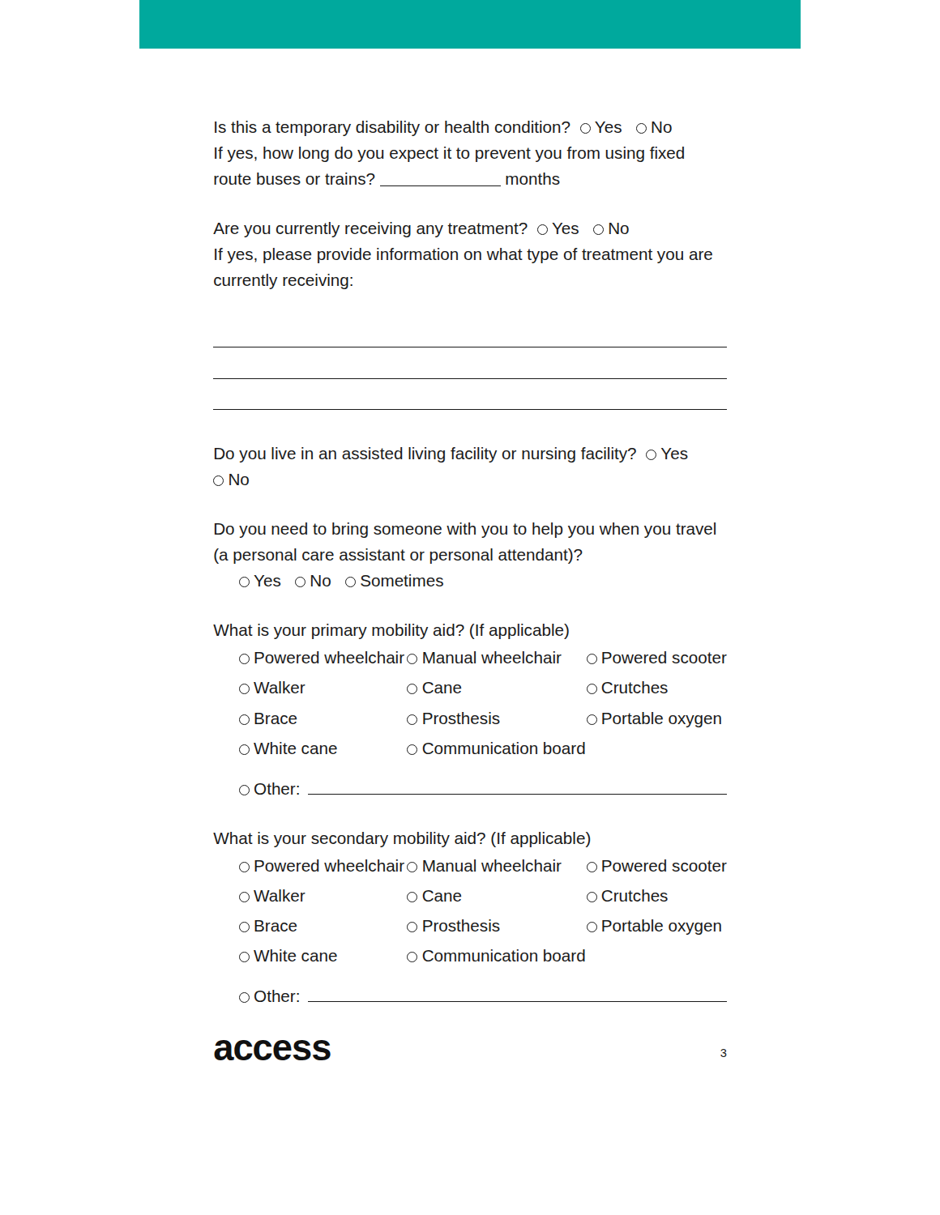Is this a temporary disability or health condition? Yes No
If yes, how long do you expect it to prevent you from using fixed route buses or trains? months
Are you currently receiving any treatment? Yes No
If yes, please provide information on what type of treatment you are currently receiving:
Do you live in an assisted living facility or nursing facility? Yes No
Do you need to bring someone with you to help you when you travel
(a personal care assistant or personal attendant)?
Yes No Sometimes
What is your primary mobility aid? (If applicable)
| Powered wheelchair | Manual wheelchair | Powered scooter |
| Walker | Cane | Crutches |
| Brace | Prosthesis | Portable oxygen |
| White cane | Communication board | |
Other:
What is your secondary mobility aid? (If applicable)
| Powered wheelchair | Manual wheelchair | Powered scooter |
| Walker | Cane | Crutches |
| Brace | Prosthesis | Portable oxygen |
| White cane | Communication board | |
Other:
access
3